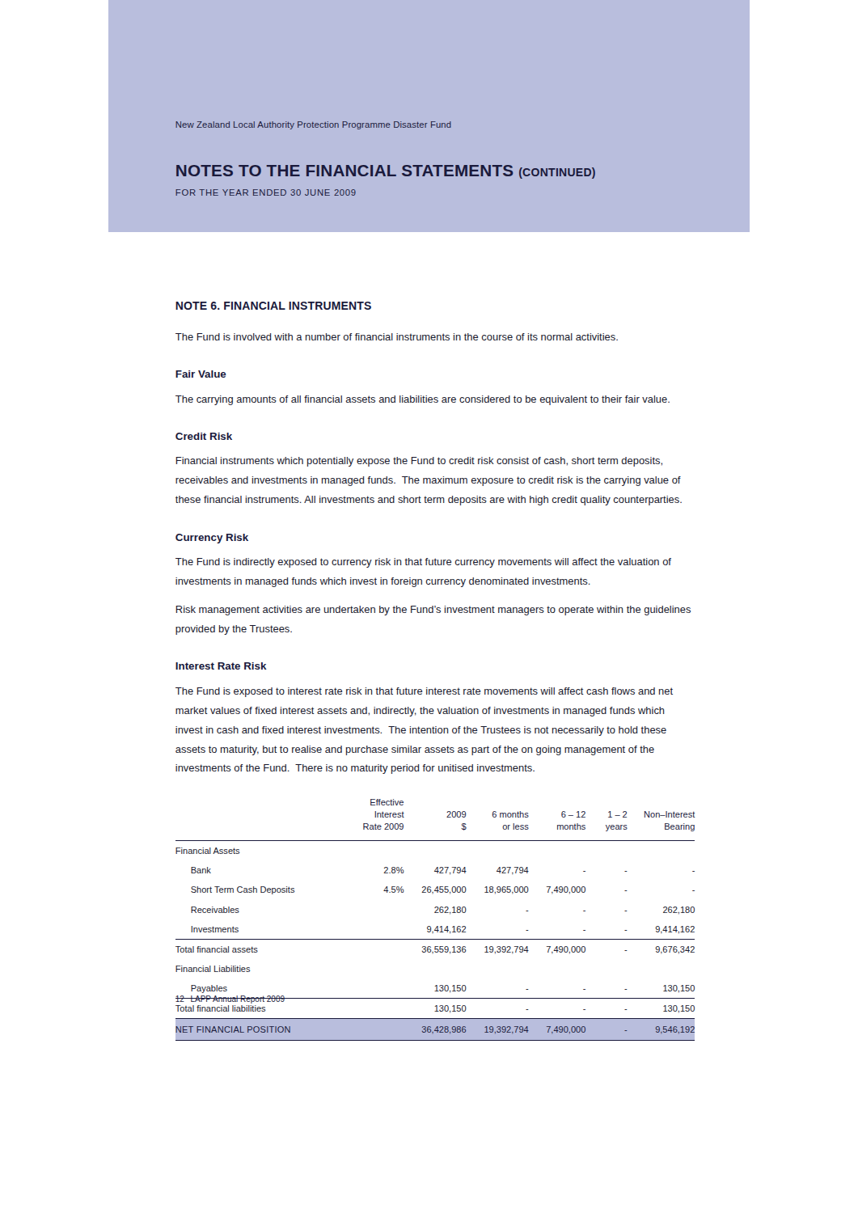New Zealand Local Authority Protection Programme Disaster Fund
Notes to the Financial Statements (CONTINUED)
For the year ended 30 June 2009
Note 6. Financial Instruments
The Fund is involved with a number of financial instruments in the course of its normal activities.
Fair Value
The carrying amounts of all financial assets and liabilities are considered to be equivalent to their fair value.
Credit Risk
Financial instruments which potentially expose the Fund to credit risk consist of cash, short term deposits, receivables and investments in managed funds. The maximum exposure to credit risk is the carrying value of these financial instruments. All investments and short term deposits are with high credit quality counterparties.
Currency Risk
The Fund is indirectly exposed to currency risk in that future currency movements will affect the valuation of investments in managed funds which invest in foreign currency denominated investments.
Risk management activities are undertaken by the Fund’s investment managers to operate within the guidelines provided by the Trustees.
Interest Rate Risk
The Fund is exposed to interest rate risk in that future interest rate movements will affect cash flows and net market values of fixed interest assets and, indirectly, the valuation of investments in managed funds which invest in cash and fixed interest investments. The intention of the Trustees is not necessarily to hold these assets to maturity, but to realise and purchase similar assets as part of the on going management of the investments of the Fund. There is no maturity period for unitised investments.
| | Effective Interest Rate 2009 | 2009 $ | 6 months or less | 6 – 12 months | 1 – 2 years | Non–Interest Bearing |
| --- | --- | --- | --- | --- | --- | --- |
| Financial Assets | | | | | | |
| Bank | 2.8% | 427,794 | 427,794 | - | - | - |
| Short Term Cash Deposits | 4.5% | 26,455,000 | 18,965,000 | 7,490,000 | - | - |
| Receivables | | 262,180 | - | - | - | 262,180 |
| Investments | | 9,414,162 | - | - | - | 9,414,162 |
| Total financial assets | | 36,559,136 | 19,392,794 | 7,490,000 | - | 9,676,342 |
| Financial Liabilities | | | | | | |
| Payables | | 130,150 | - | - | - | 130,150 |
| Total financial liabilities | | 130,150 | - | - | - | 130,150 |
| Net financial position | | 36,428,986 | 19,392,794 | 7,490,000 | - | 9,546,192 |
12 LAPP Annual Report 2009